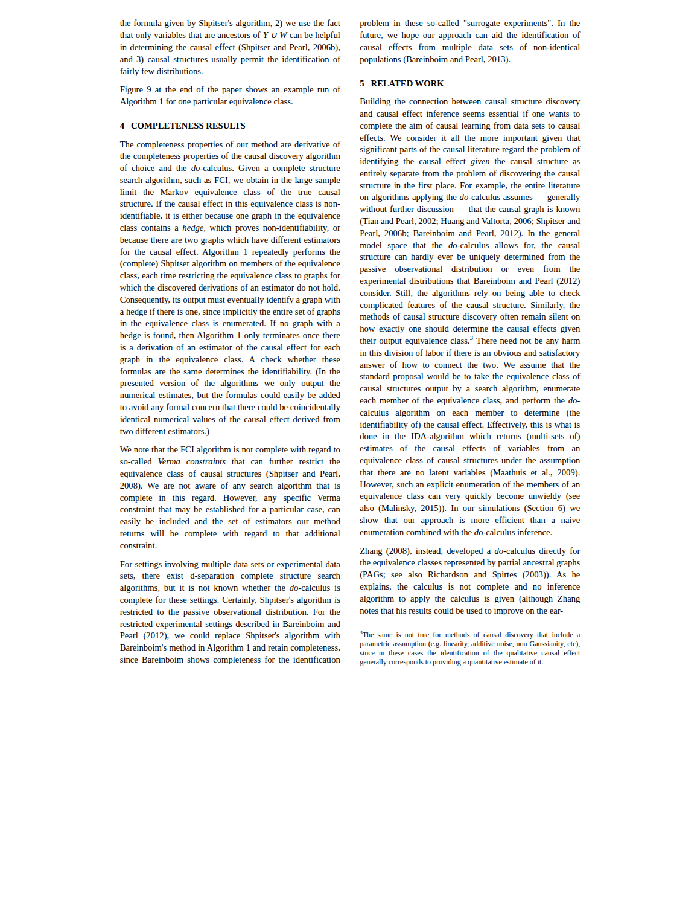the formula given by Shpitser's algorithm, 2) we use the fact that only variables that are ancestors of Y ∪ W can be helpful in determining the causal effect (Shpitser and Pearl, 2006b), and 3) causal structures usually permit the identification of fairly few distributions.
Figure 9 at the end of the paper shows an example run of Algorithm 1 for one particular equivalence class.
4 Completeness Results
The completeness properties of our method are derivative of the completeness properties of the causal discovery algorithm of choice and the do-calculus. Given a complete structure search algorithm, such as FCI, we obtain in the large sample limit the Markov equivalence class of the true causal structure. If the causal effect in this equivalence class is non-identifiable, it is either because one graph in the equivalence class contains a hedge, which proves non-identifiability, or because there are two graphs which have different estimators for the causal effect. Algorithm 1 repeatedly performs the (complete) Shpitser algorithm on members of the equivalence class, each time restricting the equivalence class to graphs for which the discovered derivations of an estimator do not hold. Consequently, its output must eventually identify a graph with a hedge if there is one, since implicitly the entire set of graphs in the equivalence class is enumerated. If no graph with a hedge is found, then Algorithm 1 only terminates once there is a derivation of an estimator of the causal effect for each graph in the equivalence class. A check whether these formulas are the same determines the identifiability. (In the presented version of the algorithms we only output the numerical estimates, but the formulas could easily be added to avoid any formal concern that there could be coincidentally identical numerical values of the causal effect derived from two different estimators.)
We note that the FCI algorithm is not complete with regard to so-called Verma constraints that can further restrict the equivalence class of causal structures (Shpitser and Pearl, 2008). We are not aware of any search algorithm that is complete in this regard. However, any specific Verma constraint that may be established for a particular case, can easily be included and the set of estimators our method returns will be complete with regard to that additional constraint.
For settings involving multiple data sets or experimental data sets, there exist d-separation complete structure search algorithms, but it is not known whether the do-calculus is complete for these settings. Certainly, Shpitser's algorithm is restricted to the passive observational distribution. For the restricted experimental settings described in Bareinboim and Pearl (2012), we could replace Shpitser's algorithm with Bareinboim's method in Algorithm 1 and retain completeness, since Bareinboim shows completeness for the identification problem in these so-called "surrogate experiments". In the future, we hope our approach can aid the identification of causal effects from multiple data sets of non-identical populations (Bareinboim and Pearl, 2013).
5 Related Work
Building the connection between causal structure discovery and causal effect inference seems essential if one wants to complete the aim of causal learning from data sets to causal effects. We consider it all the more important given that significant parts of the causal literature regard the problem of identifying the causal effect given the causal structure as entirely separate from the problem of discovering the causal structure in the first place. For example, the entire literature on algorithms applying the do-calculus assumes — generally without further discussion — that the causal graph is known (Tian and Pearl, 2002; Huang and Valtorta, 2006; Shpitser and Pearl, 2006b; Bareinboim and Pearl, 2012). In the general model space that the do-calculus allows for, the causal structure can hardly ever be uniquely determined from the passive observational distribution or even from the experimental distributions that Bareinboim and Pearl (2012) consider. Still, the algorithms rely on being able to check complicated features of the causal structure. Similarly, the methods of causal structure discovery often remain silent on how exactly one should determine the causal effects given their output equivalence class.3 There need not be any harm in this division of labor if there is an obvious and satisfactory answer of how to connect the two. We assume that the standard proposal would be to take the equivalence class of causal structures output by a search algorithm, enumerate each member of the equivalence class, and perform the do-calculus algorithm on each member to determine (the identifiability of) the causal effect. Effectively, this is what is done in the IDA-algorithm which returns (multi-sets of) estimates of the causal effects of variables from an equivalence class of causal structures under the assumption that there are no latent variables (Maathuis et al., 2009). However, such an explicit enumeration of the members of an equivalence class can very quickly become unwieldy (see also (Malinsky, 2015)). In our simulations (Section 6) we show that our approach is more efficient than a naive enumeration combined with the do-calculus inference.
Zhang (2008), instead, developed a do-calculus directly for the equivalence classes represented by partial ancestral graphs (PAGs; see also Richardson and Spirtes (2003)). As he explains, the calculus is not complete and no inference algorithm to apply the calculus is given (although Zhang notes that his results could be used to improve on the ear-
3The same is not true for methods of causal discovery that include a parametric assumption (e.g. linearity, additive noise, non-Gaussianity, etc), since in these cases the identification of the qualitative causal effect generally corresponds to providing a quantitative estimate of it.